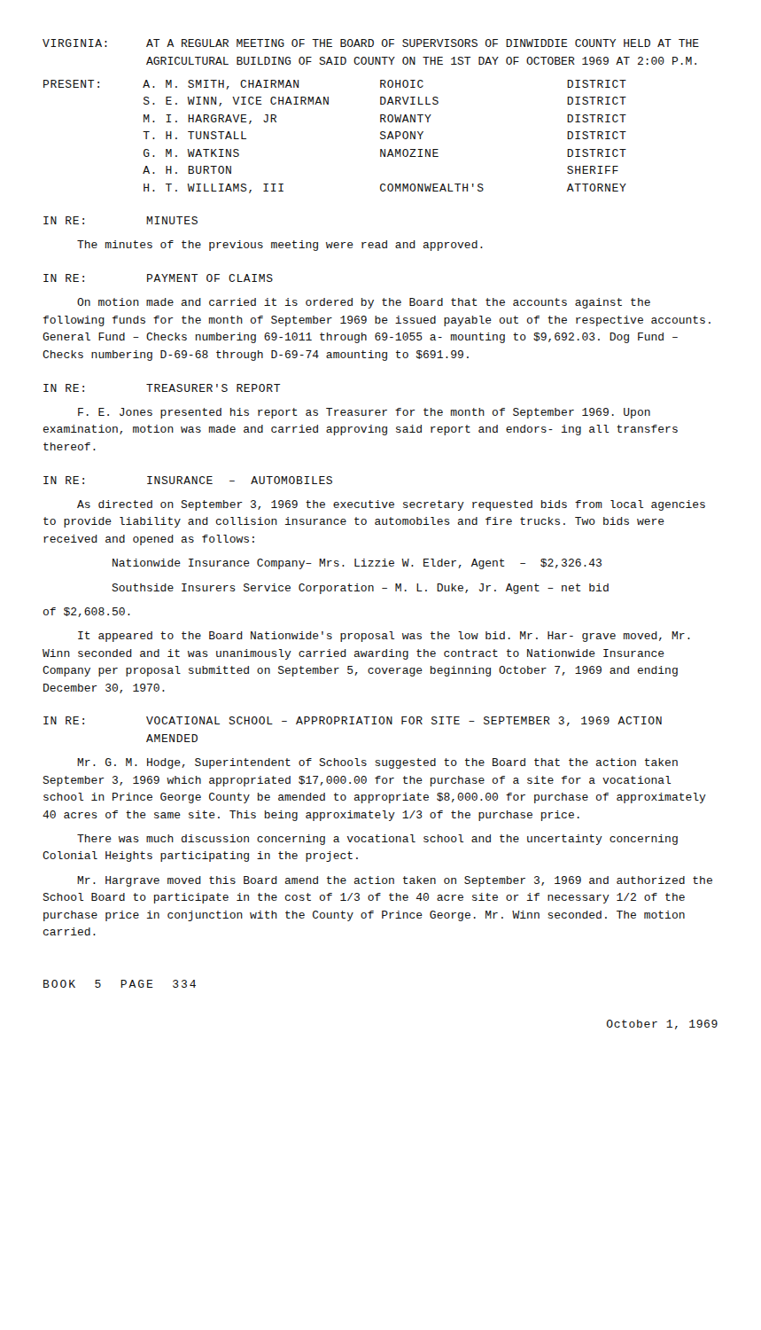VIRGINIA:
AT A REGULAR MEETING OF THE BOARD OF SUPERVISORS OF DINWIDDIE COUNTY HELD AT THE AGRICULTURAL BUILDING OF SAID COUNTY ON THE 1ST DAY OF OCTOBER 1969 AT 2:00 P.M.
| PRESENT: | A. M. SMITH, CHAIRMAN | ROHOIC | DISTRICT |
| | S. E. WINN, VICE CHAIRMAN | DARVILLS | DISTRICT |
| | M. I. HARGRAVE, JR | ROWANTY | DISTRICT |
| | T. H. TUNSTALL | SAPONY | DISTRICT |
| | G. M. WATKINS | NAMOZINE | DISTRICT |
| | A. H. BURTON | | SHERIFF |
| | H. T. WILLIAMS, III | COMMONWEALTH'S | ATTORNEY |
IN RE:
MINUTES
The minutes of the previous meeting were read and approved.
IN RE:
PAYMENT OF CLAIMS
On motion made and carried it is ordered by the Board that the accounts against the following funds for the month of September 1969 be issued payable out of the respective accounts. General Fund – Checks numbering 69-1011 through 69-1055 a- mounting to $9,692.03. Dog Fund – Checks numbering D-69-68 through D-69-74 amounting to $691.99.
IN RE:
TREASURER'S REPORT
F. E. Jones presented his report as Treasurer for the month of September 1969. Upon examination, motion was made and carried approving said report and endors- ing all transfers thereof.
IN RE:
INSURANCE – AUTOMOBILES
As directed on September 3, 1969 the executive secretary requested bids from local agencies to provide liability and collision insurance to automobiles and fire trucks. Two bids were received and opened as follows:
Nationwide Insurance Company– Mrs. Lizzie W. Elder, Agent – $2,326.43
Southside Insurers Service Corporation – M. L. Duke, Jr. Agent – net bid
of $2,608.50.
It appeared to the Board Nationwide's proposal was the low bid. Mr. Har- grave moved, Mr. Winn seconded and it was unanimously carried awarding the contract to Nationwide Insurance Company per proposal submitted on September 5, coverage beginning October 7, 1969 and ending December 30, 1970.
IN RE:
VOCATIONAL SCHOOL – APPROPRIATION FOR SITE – SEPTEMBER 3, 1969 ACTION
AMENDED
Mr. G. M. Hodge, Superintendent of Schools suggested to the Board that the action taken September 3, 1969 which appropriated $17,000.00 for the purchase of a site for a vocational school in Prince George County be amended to appropriate $8,000.00 for purchase of approximately 40 acres of the same site. This being approximately 1/3 of the purchase price.
There was much discussion concerning a vocational school and the uncertainty concerning Colonial Heights participating in the project.
Mr. Hargrave moved this Board amend the action taken on September 3, 1969 and authorized the School Board to participate in the cost of 1/3 of the 40 acre site or if necessary 1/2 of the purchase price in conjunction with the County of Prince George. Mr. Winn seconded. The motion carried.
BOOK 5 PAGE 334
October 1, 1969